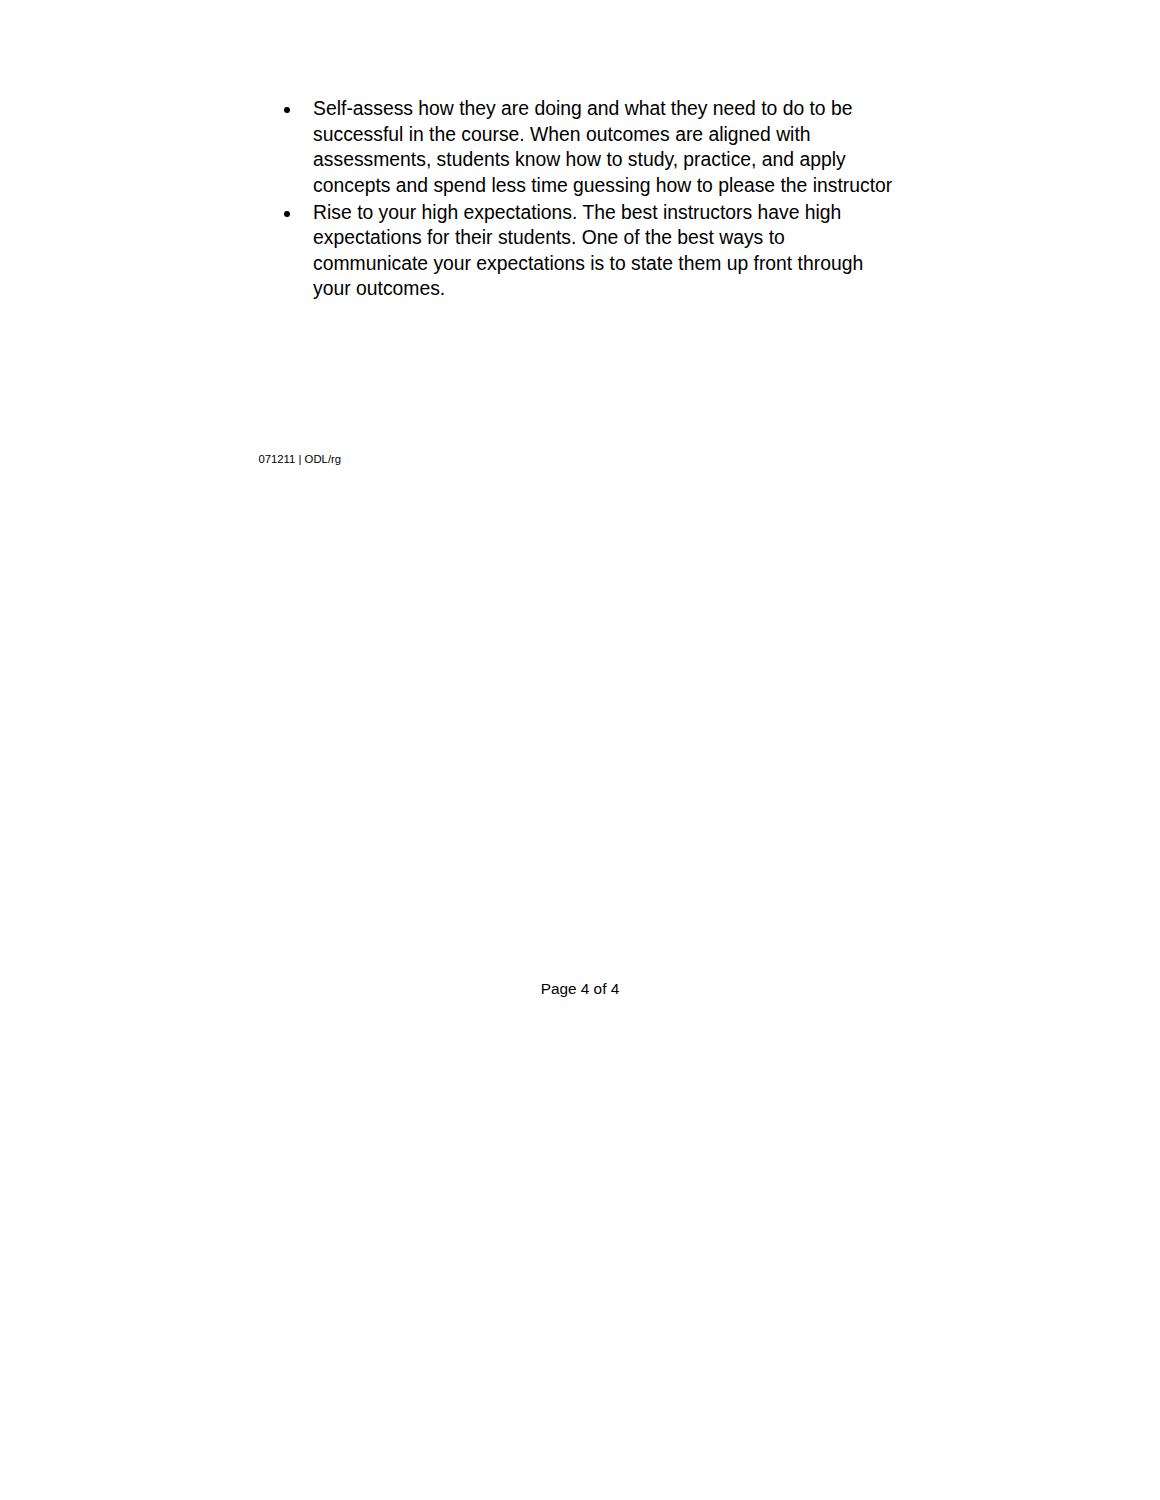Self-assess how they are doing and what they need to do to be successful in the course. When outcomes are aligned with assessments, students know how to study, practice, and apply concepts and spend less time guessing how to please the instructor
Rise to your high expectations. The best instructors have high expectations for their students. One of the best ways to communicate your expectations is to state them up front through your outcomes.
071211 | ODL/rg
Page 4 of 4